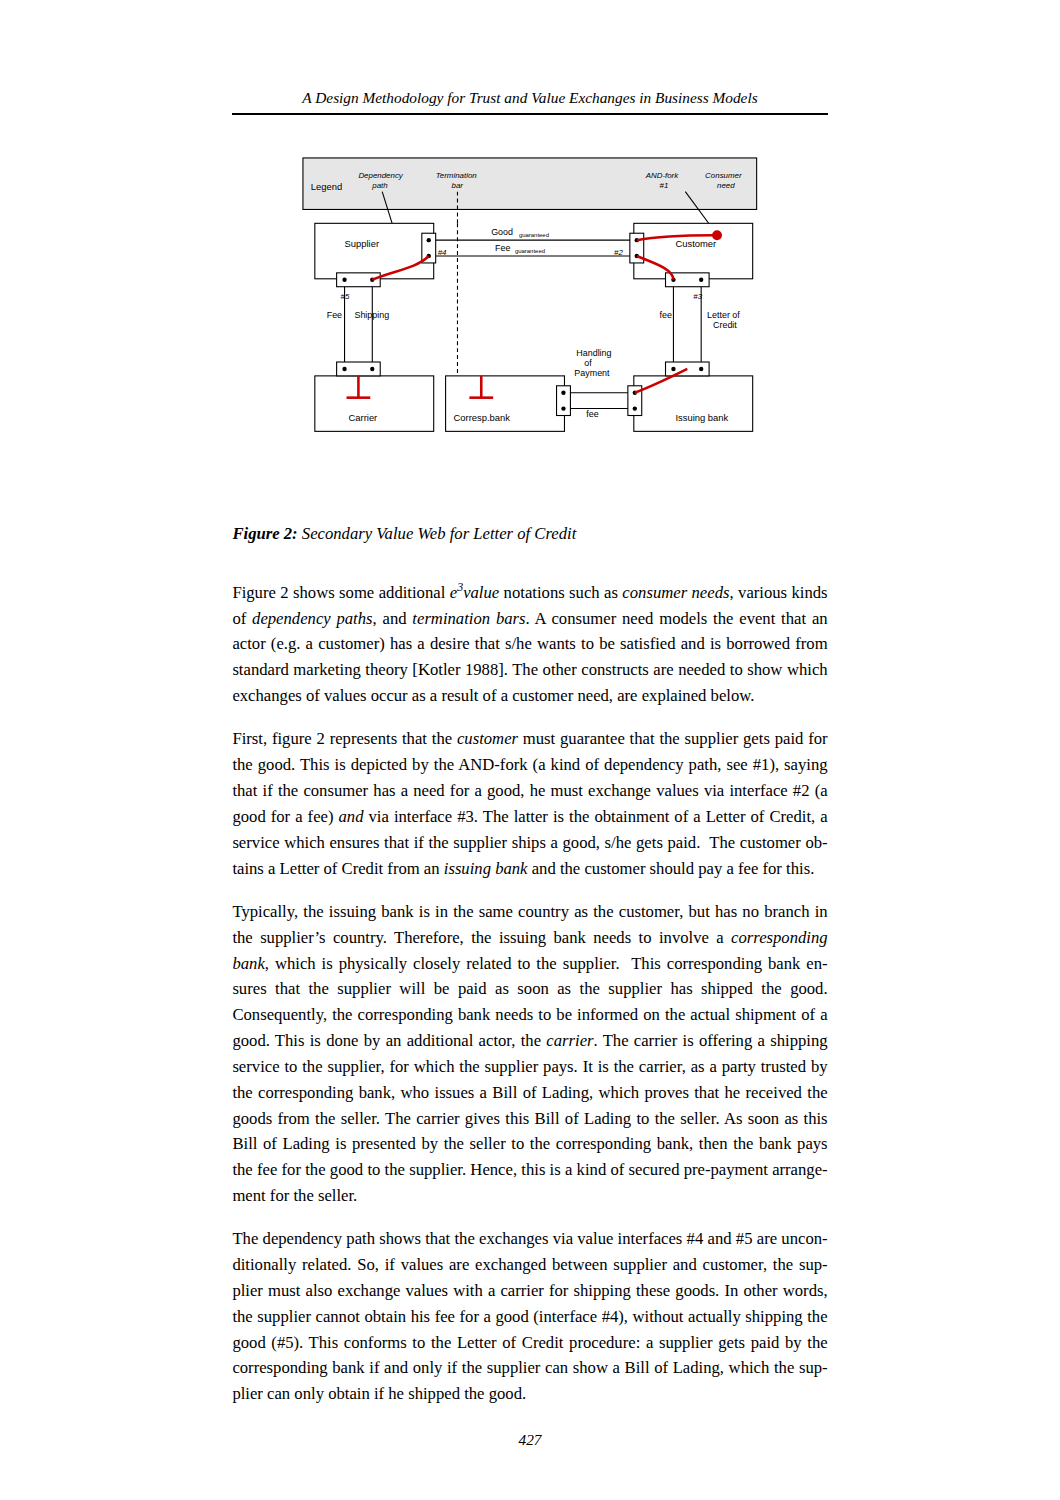A Design Methodology for Trust and Value Exchanges in Business Models
Legend Dependency path Termination bar AND-fork #1 Consumer need Supplier Customer #4 #2 Good guaranteed Fee guaranteed #5 #3 Fee Shipping fee Letter of Credit Carrier Corresp.bank Issuing bank Handling of Payment fee
Figure 2: Secondary Value Web for Letter of Credit
Figure 2 shows some additional e3value notations such as consumer needs, various kinds of dependency paths, and termination bars. A consumer need models the event that an actor (e.g. a customer) has a desire that s/he wants to be satisfied and is borrowed from standard marketing theory [Kotler 1988]. The other constructs are needed to show which exchanges of values occur as a result of a customer need, are explained below.
First, figure 2 represents that the customer must guarantee that the supplier gets paid for the good. This is depicted by the AND-fork (a kind of dependency path, see #1), saying that if the consumer has a need for a good, he must exchange values via interface #2 (a good for a fee) and via interface #3. The latter is the obtainment of a Letter of Credit, a service which ensures that if the supplier ships a good, s/he gets paid. The customer obtains a Letter of Credit from an issuing bank and the customer should pay a fee for this.
Typically, the issuing bank is in the same country as the customer, but has no branch in the supplier’s country. Therefore, the issuing bank needs to involve a corresponding bank, which is physically closely related to the supplier. This corresponding bank ensures that the supplier will be paid as soon as the supplier has shipped the good. Consequently, the corresponding bank needs to be informed on the actual shipment of a good. This is done by an additional actor, the carrier. The carrier is offering a shipping service to the supplier, for which the supplier pays. It is the carrier, as a party trusted by the corresponding bank, who issues a Bill of Lading, which proves that he received the goods from the seller. The carrier gives this Bill of Lading to the seller. As soon as this Bill of Lading is presented by the seller to the corresponding bank, then the bank pays the fee for the good to the supplier. Hence, this is a kind of secured pre-payment arrangement for the seller.
The dependency path shows that the exchanges via value interfaces #4 and #5 are unconditionally related. So, if values are exchanged between supplier and customer, the supplier must also exchange values with a carrier for shipping these goods. In other words, the supplier cannot obtain his fee for a good (interface #4), without actually shipping the good (#5). This conforms to the Letter of Credit procedure: a supplier gets paid by the corresponding bank if and only if the supplier can show a Bill of Lading, which the supplier can only obtain if he shipped the good.
427